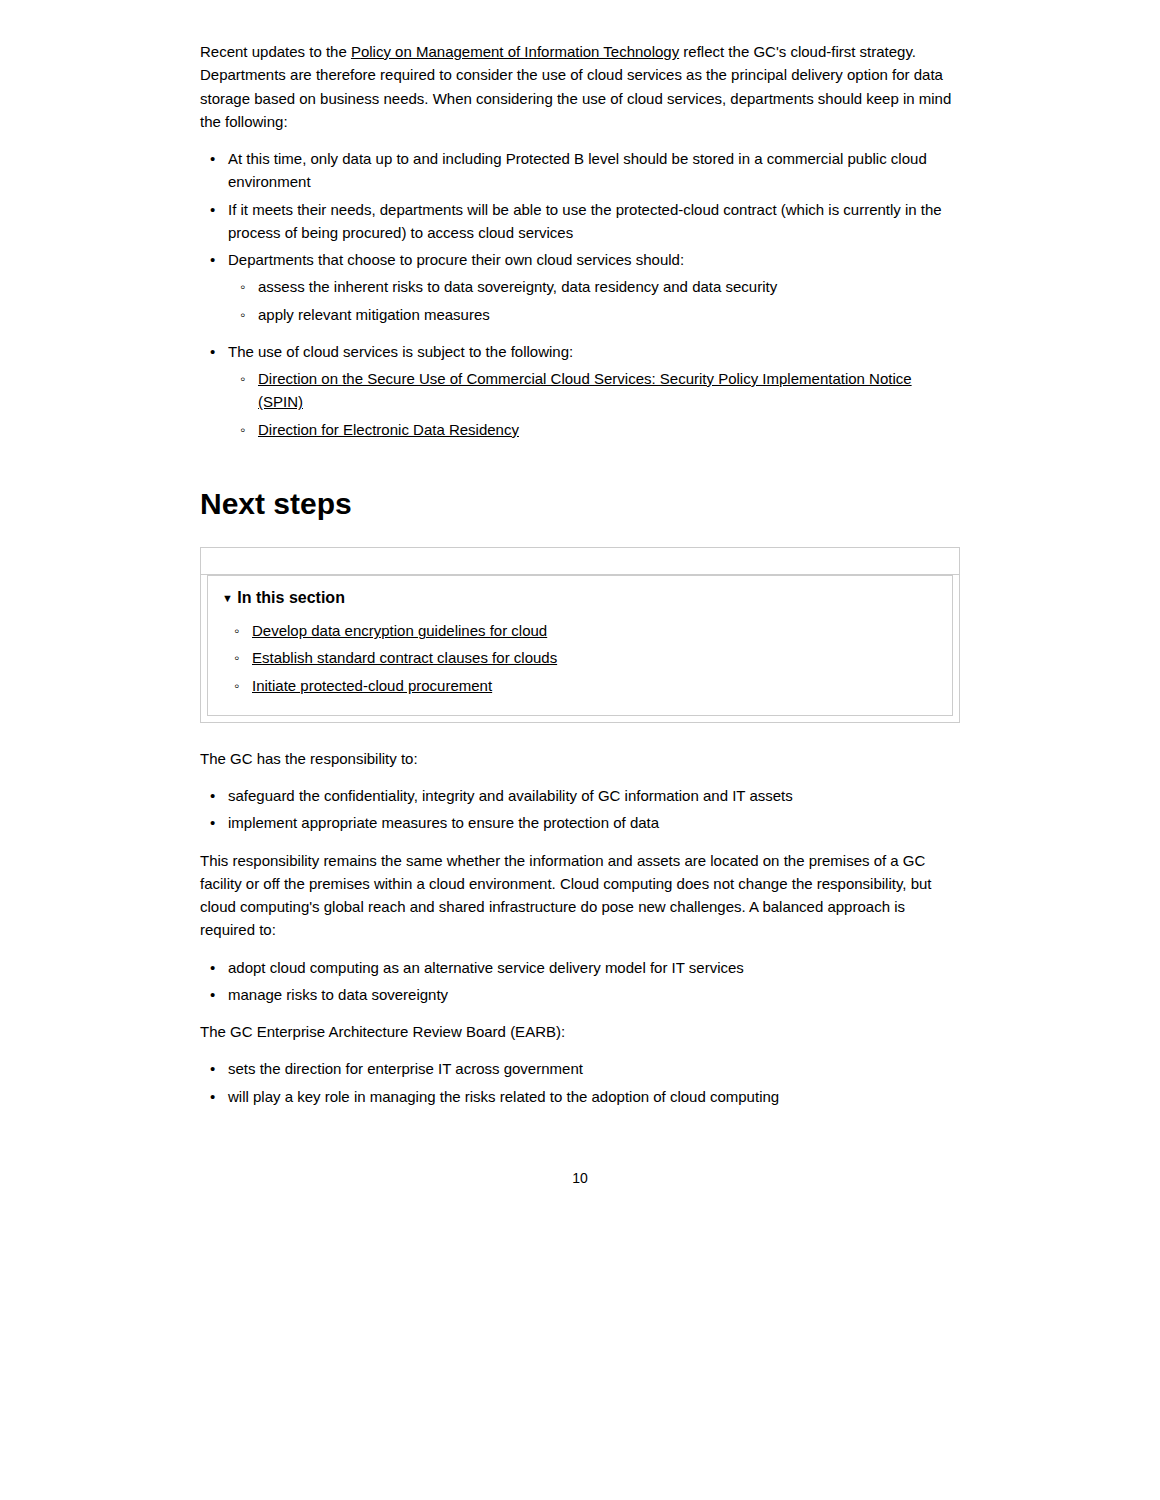Recent updates to the Policy on Management of Information Technology reflect the GC's cloud-first strategy. Departments are therefore required to consider the use of cloud services as the principal delivery option for data storage based on business needs. When considering the use of cloud services, departments should keep in mind the following:
At this time, only data up to and including Protected B level should be stored in a commercial public cloud environment
If it meets their needs, departments will be able to use the protected-cloud contract (which is currently in the process of being procured) to access cloud services
Departments that choose to procure their own cloud services should:
assess the inherent risks to data sovereignty, data residency and data security
apply relevant mitigation measures
The use of cloud services is subject to the following:
Direction on the Secure Use of Commercial Cloud Services: Security Policy Implementation Notice (SPIN)
Direction for Electronic Data Residency
Next steps
▼ In this section
Develop data encryption guidelines for cloud
Establish standard contract clauses for clouds
Initiate protected-cloud procurement
The GC has the responsibility to:
safeguard the confidentiality, integrity and availability of GC information and IT assets
implement appropriate measures to ensure the protection of data
This responsibility remains the same whether the information and assets are located on the premises of a GC facility or off the premises within a cloud environment. Cloud computing does not change the responsibility, but cloud computing's global reach and shared infrastructure do pose new challenges. A balanced approach is required to:
adopt cloud computing as an alternative service delivery model for IT services
manage risks to data sovereignty
The GC Enterprise Architecture Review Board (EARB):
sets the direction for enterprise IT across government
will play a key role in managing the risks related to the adoption of cloud computing
10